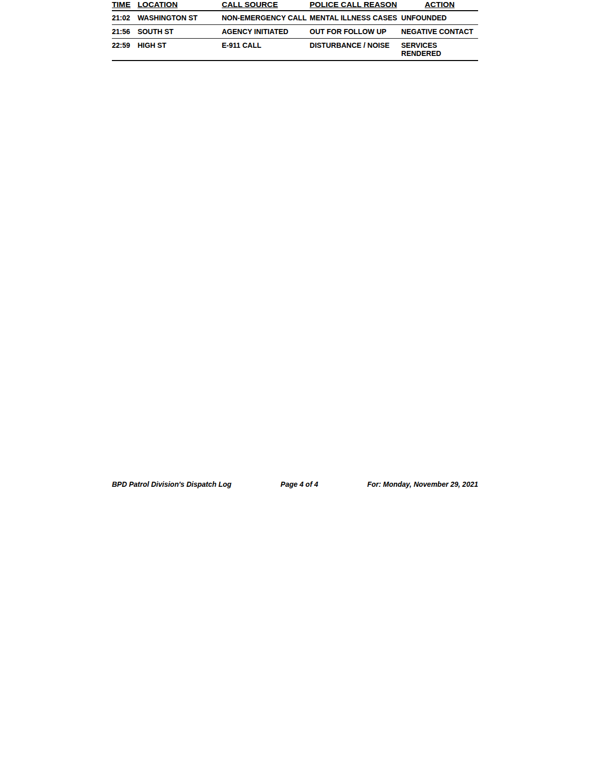| TIME | LOCATION | CALL SOURCE | POLICE CALL REASON | ACTION |
| --- | --- | --- | --- | --- |
| 21:02 | WASHINGTON ST | NON-EMERGENCY CALL | MENTAL ILLNESS CASES | UNFOUNDED |
| 21:56 | SOUTH ST | AGENCY INITIATED | OUT FOR FOLLOW UP | NEGATIVE CONTACT |
| 22:59 | HIGH ST | E-911 CALL | DISTURBANCE / NOISE | SERVICES RENDERED |
BPD Patrol Division's Dispatch Log
Page 4 of 4
For: Monday, November 29, 2021